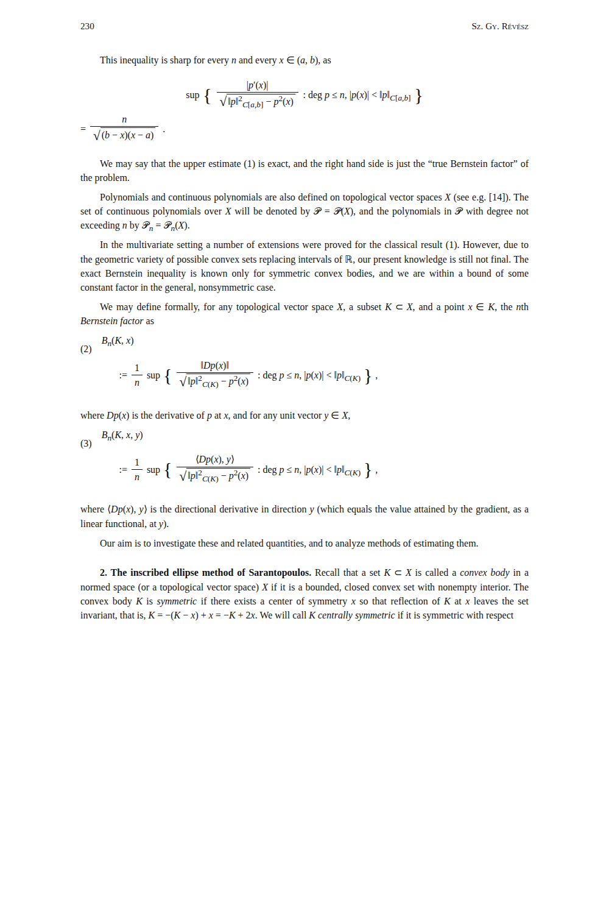230 Sz. Gy. Révész
This inequality is sharp for every n and every x ∈ (a, b), as
sup { |p′(x)| √‖p‖2C[a,b] − p2(x) : deg p ≤ n, |p(x)| < ‖p‖C[a,b] }
= n √(b − x)(x − a) .
We may say that the upper estimate (1) is exact, and the right hand side is just the “true Bernstein factor” of the problem.
Polynomials and continuous polynomials are also defined on topological vector spaces X (see e.g. [14]). The set of continuous polynomials over X will be denoted by 𝒫 = 𝒫(X), and the polynomials in 𝒫 with degree not exceeding n by 𝒫n = 𝒫n(X).
In the multivariate setting a number of extensions were proved for the classical result (1). However, due to the geometric variety of possible convex sets replacing intervals of ℝ, our present knowledge is still not final. The exact Bernstein inequality is known only for symmetric convex bodies, and we are within a bound of some constant factor in the general, nonsymmetric case.
We may define formally, for any topological vector space X, a subset K ⊂ X, and a point x ∈ K, the nth Bernstein factor as
(2)
Bn(K, x)
:= 1 n sup { ‖Dp(x)‖ √‖p‖2C(K) − p2(x) : deg p ≤ n, |p(x)| < ‖p‖C(K) } ,
where Dp(x) is the derivative of p at x, and for any unit vector y ∈ X,
(3)
Bn(K, x, y)
:= 1 n sup { ⟨Dp(x), y⟩ √‖p‖2C(K) − p2(x) : deg p ≤ n, |p(x)| < ‖p‖C(K) } ,
where ⟨Dp(x), y⟩ is the directional derivative in direction y (which equals the value attained by the gradient, as a linear functional, at y).
Our aim is to investigate these and related quantities, and to analyze methods of estimating them.
2. The inscribed ellipse method of Sarantopoulos. Recall that a set K ⊂ X is called a convex body in a normed space (or a topological vector space) X if it is a bounded, closed convex set with nonempty interior. The convex body K is symmetric if there exists a center of symmetry x so that reflection of K at x leaves the set invariant, that is, K = −(K − x) + x = −K + 2x. We will call K centrally symmetric if it is symmetric with respect